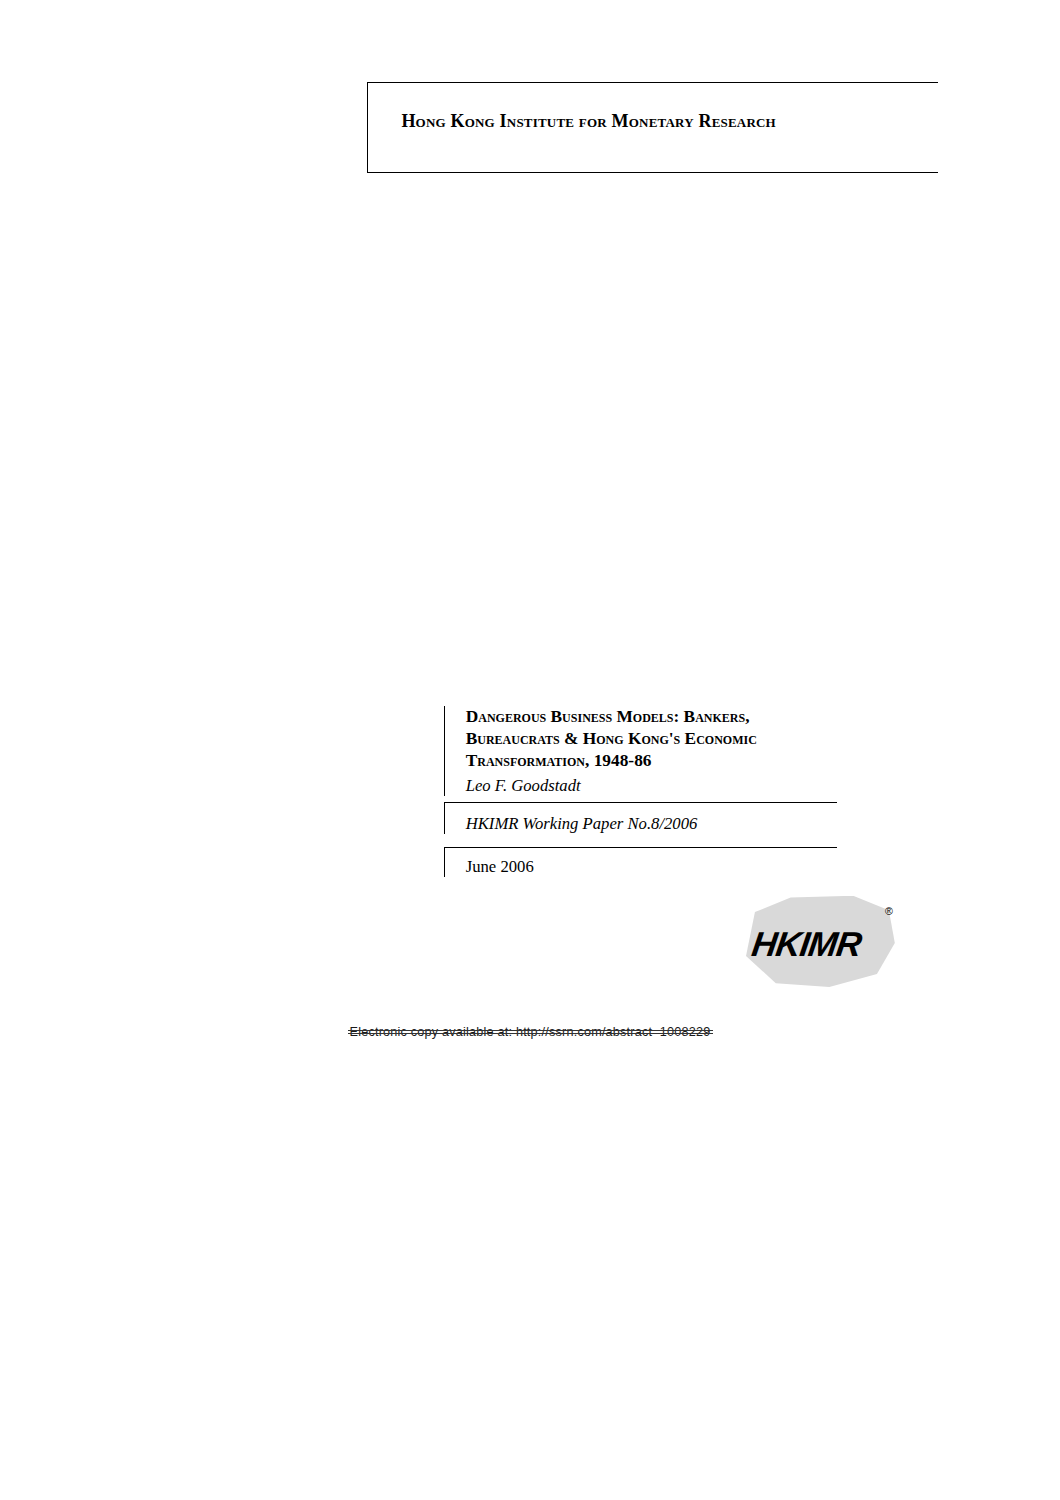Hong Kong Institute for Monetary Research
Dangerous Business Models: Bankers,
Bureaucrats & Hong Kong's Economic
Transformation, 1948-86
Leo F. Goodstadt
HKIMR Working Paper No.8/2006
June 2006
HKIMR
®
Electronic copy available at: http://ssrn.com/abstract=1008229